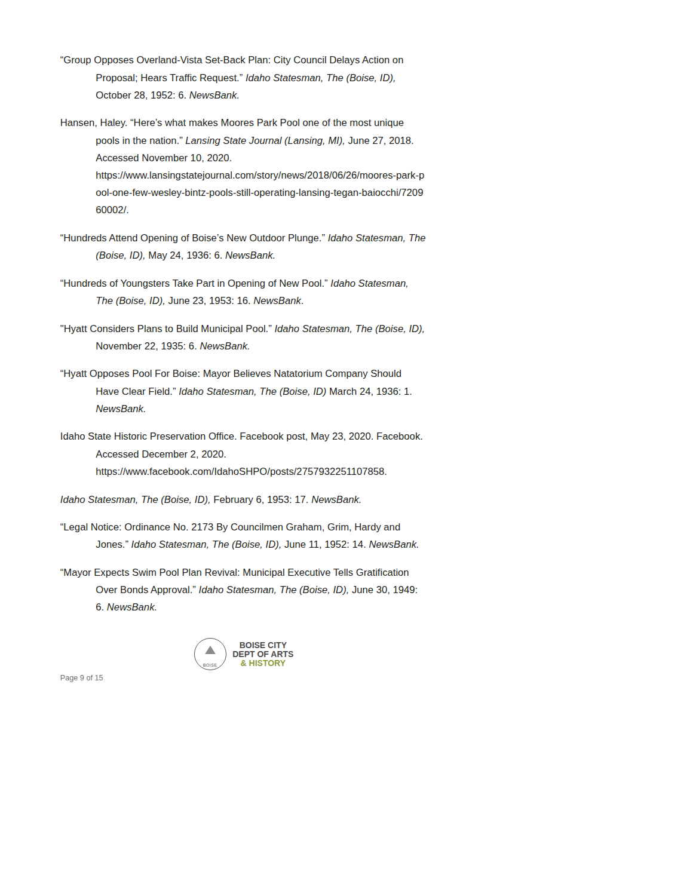“Group Opposes Overland-Vista Set-Back Plan: City Council Delays Action on Proposal; Hears Traffic Request.” Idaho Statesman, The (Boise, ID), October 28, 1952: 6. NewsBank.
Hansen, Haley. “Here’s what makes Moores Park Pool one of the most unique pools in the nation.” Lansing State Journal (Lansing, MI), June 27, 2018. Accessed November 10, 2020. https://www.lansingstatejournal.com/story/news/2018/06/26/moores-park-pool-one-few-wesley-bintz-pools-still-operating-lansing-tegan-baiocchi/720960002/.
“Hundreds Attend Opening of Boise’s New Outdoor Plunge.” Idaho Statesman, The (Boise, ID), May 24, 1936: 6. NewsBank.
“Hundreds of Youngsters Take Part in Opening of New Pool.” Idaho Statesman, The (Boise, ID), June 23, 1953: 16. NewsBank.
"Hyatt Considers Plans to Build Municipal Pool.” Idaho Statesman, The (Boise, ID), November 22, 1935: 6. NewsBank.
“Hyatt Opposes Pool For Boise: Mayor Believes Natatorium Company Should Have Clear Field.” Idaho Statesman, The (Boise, ID) March 24, 1936: 1. NewsBank.
Idaho State Historic Preservation Office. Facebook post, May 23, 2020. Facebook. Accessed December 2, 2020. https://www.facebook.com/IdahoSHPO/posts/2757932251107858.
Idaho Statesman, The (Boise, ID), February 6, 1953: 17. NewsBank.
“Legal Notice: Ordinance No. 2173 By Councilmen Graham, Grim, Hardy and Jones.” Idaho Statesman, The (Boise, ID), June 11, 1952: 14. NewsBank.
“Mayor Expects Swim Pool Plan Revival: Municipal Executive Tells Gratification Over Bonds Approval.” Idaho Statesman, The (Boise, ID), June 30, 1949: 6. NewsBank.
BOISE CITY
DEPT OF ARTS
& HISTORY
Page 9 of 15